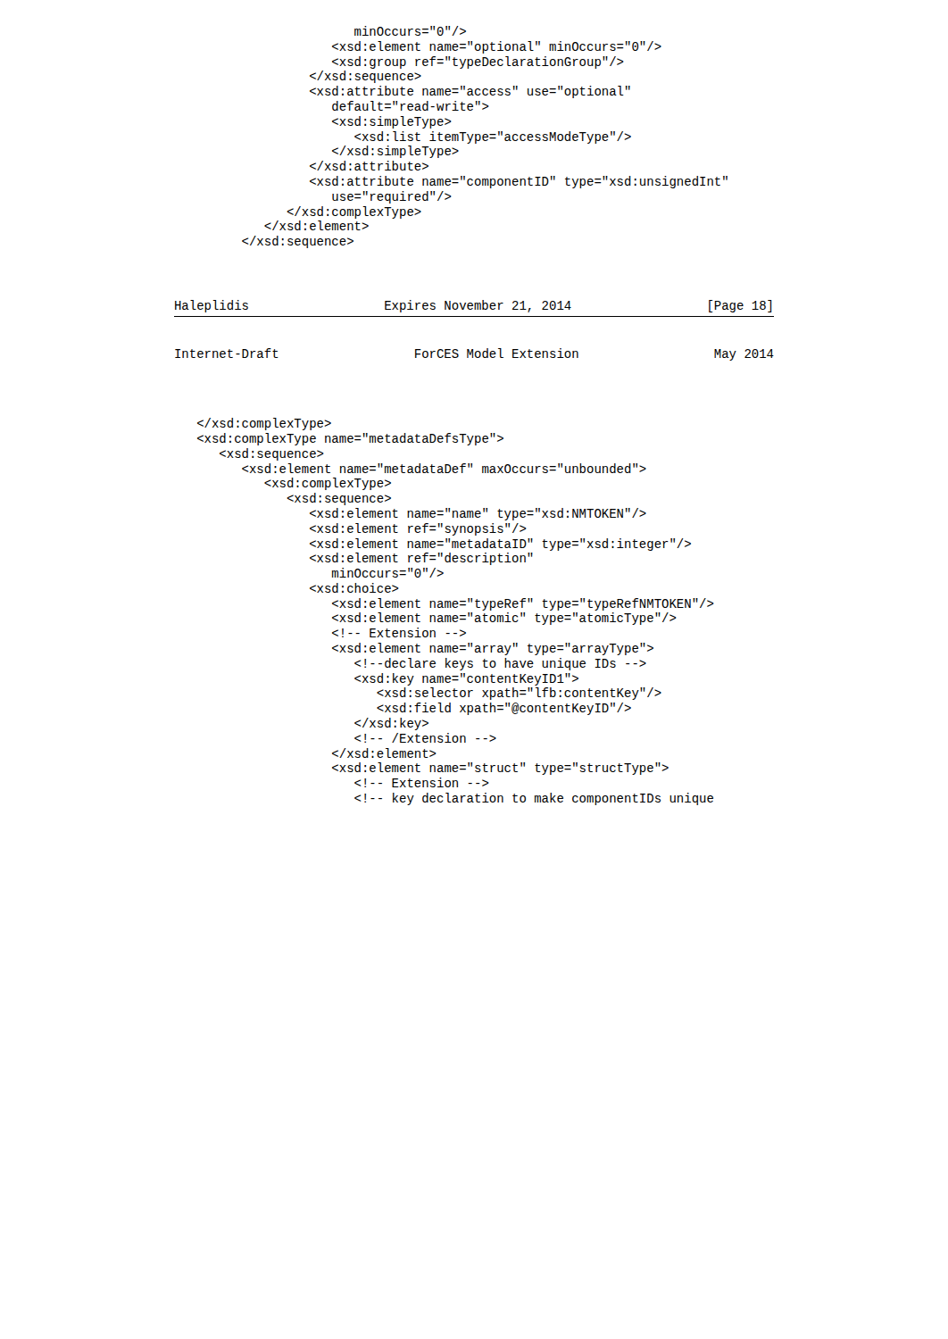minOccurs="0"/> <xsd:element name="optional" minOccurs="0"/> <xsd:group ref="typeDeclarationGroup"/> </xsd:sequence> <xsd:attribute name="access" use="optional" default="read-write"> <xsd:simpleType> <xsd:list itemType="accessModeType"/> </xsd:simpleType> </xsd:attribute> <xsd:attribute name="componentID" type="xsd:unsignedInt" use="required"/> </xsd:complexType> </xsd:element> </xsd:sequence>
Haleplidis Expires November 21, 2014[Page 18]
Internet-Draft ForCES Model Extension May 2014
</xsd:complexType> <xsd:complexType name="metadataDefsType"> <xsd:sequence> <xsd:element name="metadataDef" maxOccurs="unbounded"> <xsd:complexType> <xsd:sequence> <xsd:element name="name" type="xsd:NMTOKEN"/> <xsd:element ref="synopsis"/> <xsd:element name="metadataID" type="xsd:integer"/> <xsd:element ref="description" minOccurs="0"/> <xsd:choice> <xsd:element name="typeRef" type="typeRefNMTOKEN"/> <xsd:element name="atomic" type="atomicType"/> <!-- Extension --> <xsd:element name="array" type="arrayType"> <!--declare keys to have unique IDs --> <xsd:key name="contentKeyID1"> <xsd:selector xpath="lfb:contentKey"/> <xsd:field xpath="@contentKeyID"/> </xsd:key> <!-- /Extension --> </xsd:element> <xsd:element name="struct" type="structType"> <!-- Extension --> <!-- key declaration to make componentIDs unique